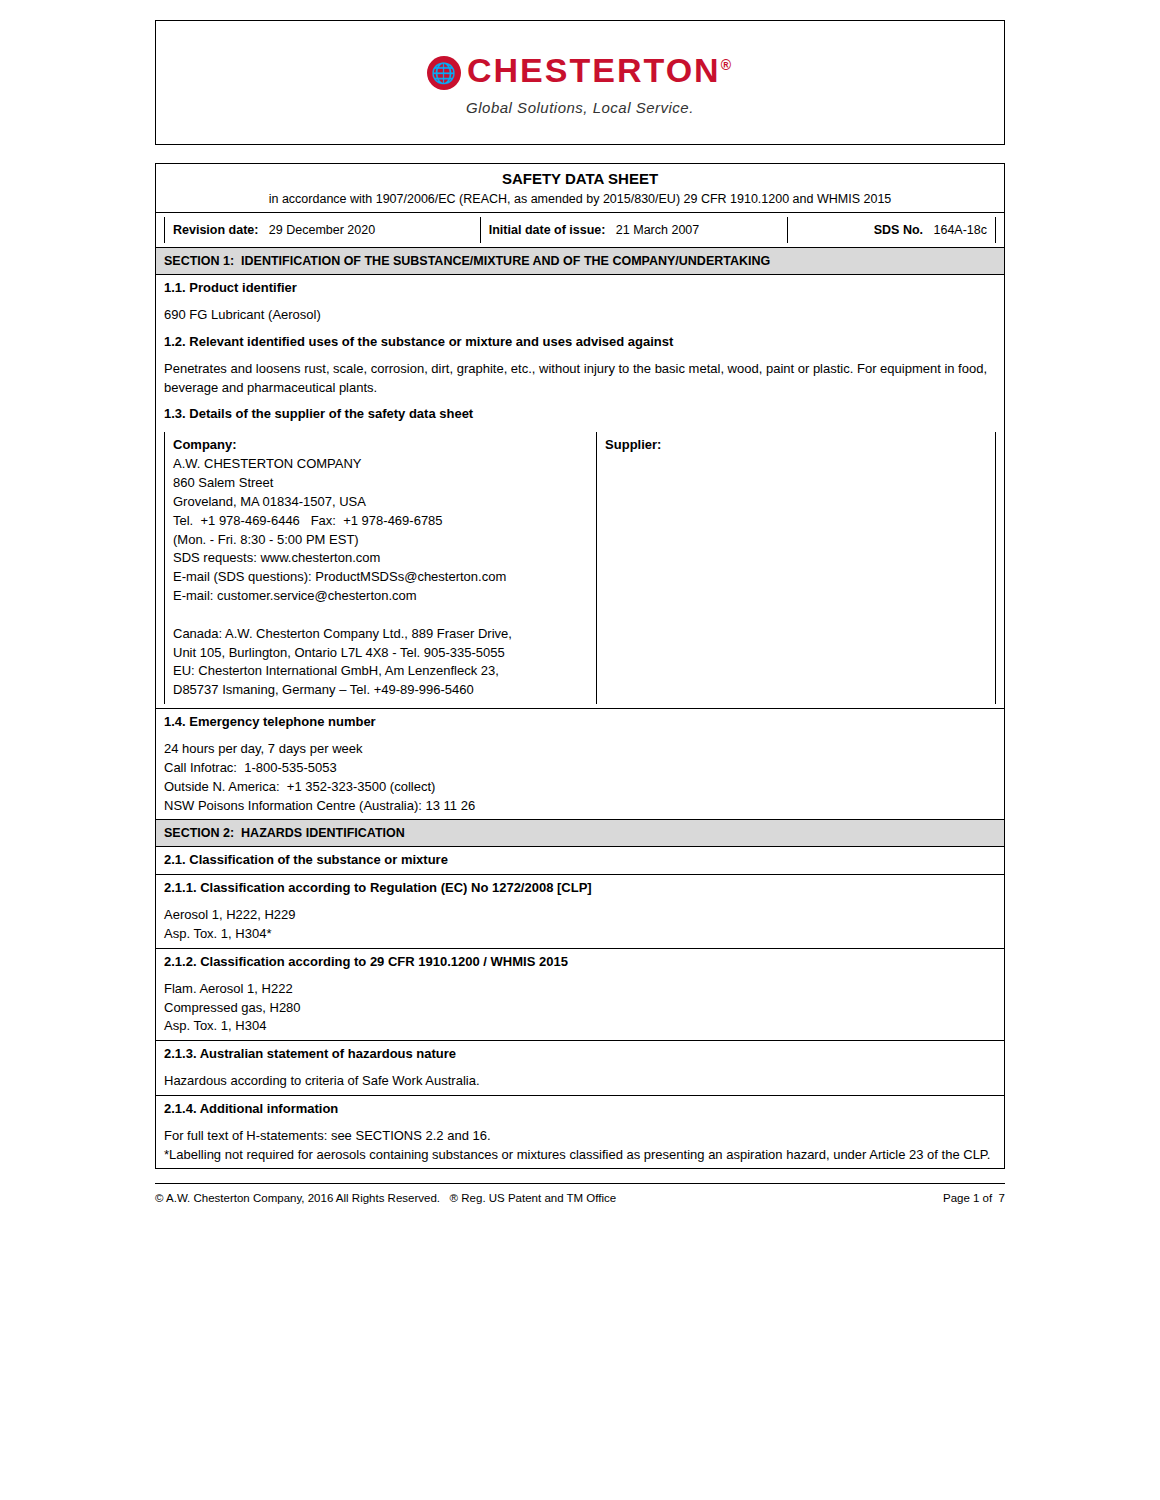🌐CHESTERTON®
Global Solutions, Local Service.
| SAFETY DATA SHEET in accordance with 1907/2006/EC (REACH, as amended by 2015/830/EU) 29 CFR 1910.1200 and WHMIS 2015 |
| / Revision date: 29 December 2020 / Initial date of issue: 21 March 2007 / SDS No. 164A-18c / |
| SECTION 1: IDENTIFICATION OF THE SUBSTANCE/MIXTURE AND OF THE COMPANY/UNDERTAKING |
| 1.1. Product identifier |
| 690 FG Lubricant (Aerosol) |
| 1.2. Relevant identified uses of the substance or mixture and uses advised against |
| Penetrates and loosens rust, scale, corrosion, dirt, graphite, etc., without injury to the basic metal, wood, paint or plastic. For equipment in food, beverage and pharmaceutical plants. |
| 1.3. Details of the supplier of the safety data sheet |
| / Company: A.W. CHESTERTON COMPANY 860 Salem Street Groveland, MA 01834-1507, USA Tel. +1 978-469-6446 Fax: +1 978-469-6785 (Mon. - Fri. 8:30 - 5:00 PM EST) SDS requests: www.chesterton.com E-mail (SDS questions): ProductMSDSs@chesterton.com E-mail: customer.service@chesterton.com Canada: A.W. Chesterton Company Ltd., 889 Fraser Drive, Unit 105, Burlington, Ontario L7L 4X8 - Tel. 905-335-5055 EU: Chesterton International GmbH, Am Lenzenfleck 23, D85737 Ismaning, Germany – Tel. +49-89-996-5460 / Supplier: / |
| 1.4. Emergency telephone number |
| 24 hours per day, 7 days per week Call Infotrac: 1-800-535-5053 Outside N. America: +1 352-323-3500 (collect) NSW Poisons Information Centre (Australia): 13 11 26 |
| SECTION 2: HAZARDS IDENTIFICATION |
| 2.1. Classification of the substance or mixture |
| 2.1.1. Classification according to Regulation (EC) No 1272/2008 [CLP] |
| Aerosol 1, H222, H229 Asp. Tox. 1, H304* |
| 2.1.2. Classification according to 29 CFR 1910.1200 / WHMIS 2015 |
| Flam. Aerosol 1, H222 Compressed gas, H280 Asp. Tox. 1, H304 |
| 2.1.3. Australian statement of hazardous nature |
| Hazardous according to criteria of Safe Work Australia. |
| 2.1.4. Additional information |
| For full text of H-statements: see SECTIONS 2.2 and 16. *Labelling not required for aerosols containing substances or mixtures classified as presenting an aspiration hazard, under Article 23 of the CLP. |
© A.W. Chesterton Company, 2016 All Rights Reserved. ® Reg. US Patent and TM Office
Page 1 of 7